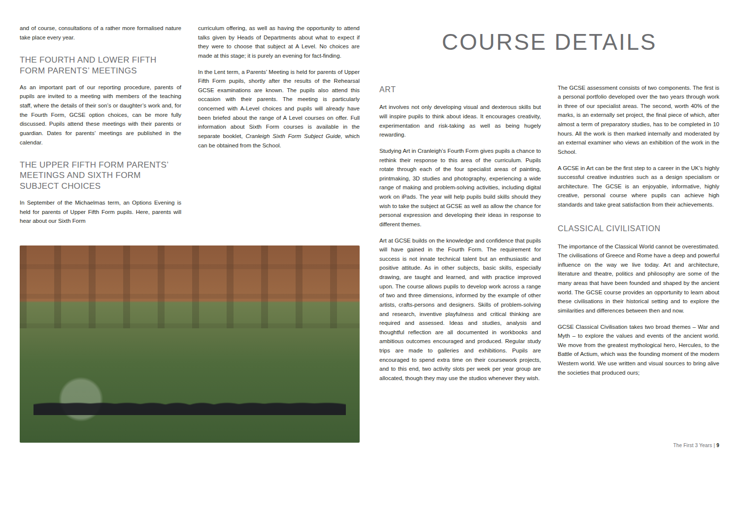and of course, consultations of a rather more formalised nature take place every year.
The Fourth and Lower Fifth Form Parents’ Meetings
As an important part of our reporting procedure, parents of pupils are invited to a meeting with members of the teaching staff, where the details of their son’s or daughter’s work and, for the Fourth Form, GCSE option choices, can be more fully discussed. Pupils attend these meetings with their parents or guardian. Dates for parents’ meetings are published in the calendar.
The Upper Fifth Form Parents’ Meetings and Sixth Form Subject Choices
In September of the Michaelmas term, an Options Evening is held for parents of Upper Fifth Form pupils. Here, parents will hear about our Sixth Form
curriculum offering, as well as having the opportunity to attend talks given by Heads of Departments about what to expect if they were to choose that subject at A Level. No choices are made at this stage; it is purely an evening for fact-finding.
In the Lent term, a Parents’ Meeting is held for parents of Upper Fifth Form pupils, shortly after the results of the Rehearsal GCSE examinations are known. The pupils also attend this occasion with their parents. The meeting is particularly concerned with A-Level choices and pupils will already have been briefed about the range of A Level courses on offer. Full information about Sixth Form courses is available in the separate booklet, Cranleigh Sixth Form Subject Guide, which can be obtained from the School.
COURSE DETAILS
Art
Art involves not only developing visual and dexterous skills but will inspire pupils to think about ideas. It encourages creativity, experimentation and risk-taking as well as being hugely rewarding.
Studying Art in Cranleigh’s Fourth Form gives pupils a chance to rethink their response to this area of the curriculum. Pupils rotate through each of the four specialist areas of painting, printmaking, 3D studies and photography, experiencing a wide range of making and problem-solving activities, including digital work on iPads. The year will help pupils build skills should they wish to take the subject at GCSE as well as allow the chance for personal expression and developing their ideas in response to different themes.
Art at GCSE builds on the knowledge and confidence that pupils will have gained in the Fourth Form. The requirement for success is not innate technical talent but an enthusiastic and positive attitude. As in other subjects, basic skills, especially drawing, are taught and learned, and with practice improved upon. The course allows pupils to develop work across a range of two and three dimensions, informed by the example of other artists, crafts-persons and designers. Skills of problem-solving and research, inventive playfulness and critical thinking are required and assessed. Ideas and studies, analysis and thoughtful reflection are all documented in workbooks and ambitious outcomes encouraged and produced. Regular study trips are made to galleries and exhibitions. Pupils are encouraged to spend extra time on their coursework projects, and to this end, two activity slots per week per year group are allocated, though they may use the studios whenever they wish.
The GCSE assessment consists of two components. The first is a personal portfolio developed over the two years through work in three of our specialist areas. The second, worth 40% of the marks, is an externally set project, the final piece of which, after almost a term of preparatory studies, has to be completed in 10 hours. All the work is then marked internally and moderated by an external examiner who views an exhibition of the work in the School.
A GCSE in Art can be the first step to a career in the UK’s highly successful creative industries such as a design specialism or architecture. The GCSE is an enjoyable, informative, highly creative, personal course where pupils can achieve high standards and take great satisfaction from their achievements.
Classical Civilisation
The importance of the Classical World cannot be overestimated. The civilisations of Greece and Rome have a deep and powerful influence on the way we live today. Art and architecture, literature and theatre, politics and philosophy are some of the many areas that have been founded and shaped by the ancient world. The GCSE course provides an opportunity to learn about these civilisations in their historical setting and to explore the similarities and differences between then and now.
GCSE Classical Civilisation takes two broad themes – War and Myth – to explore the values and events of the ancient world. We move from the greatest mythological hero, Hercules, to the Battle of Actium, which was the founding moment of the modern Western world. We use written and visual sources to bring alive the societies that produced ours;
The First 3 Years | 9